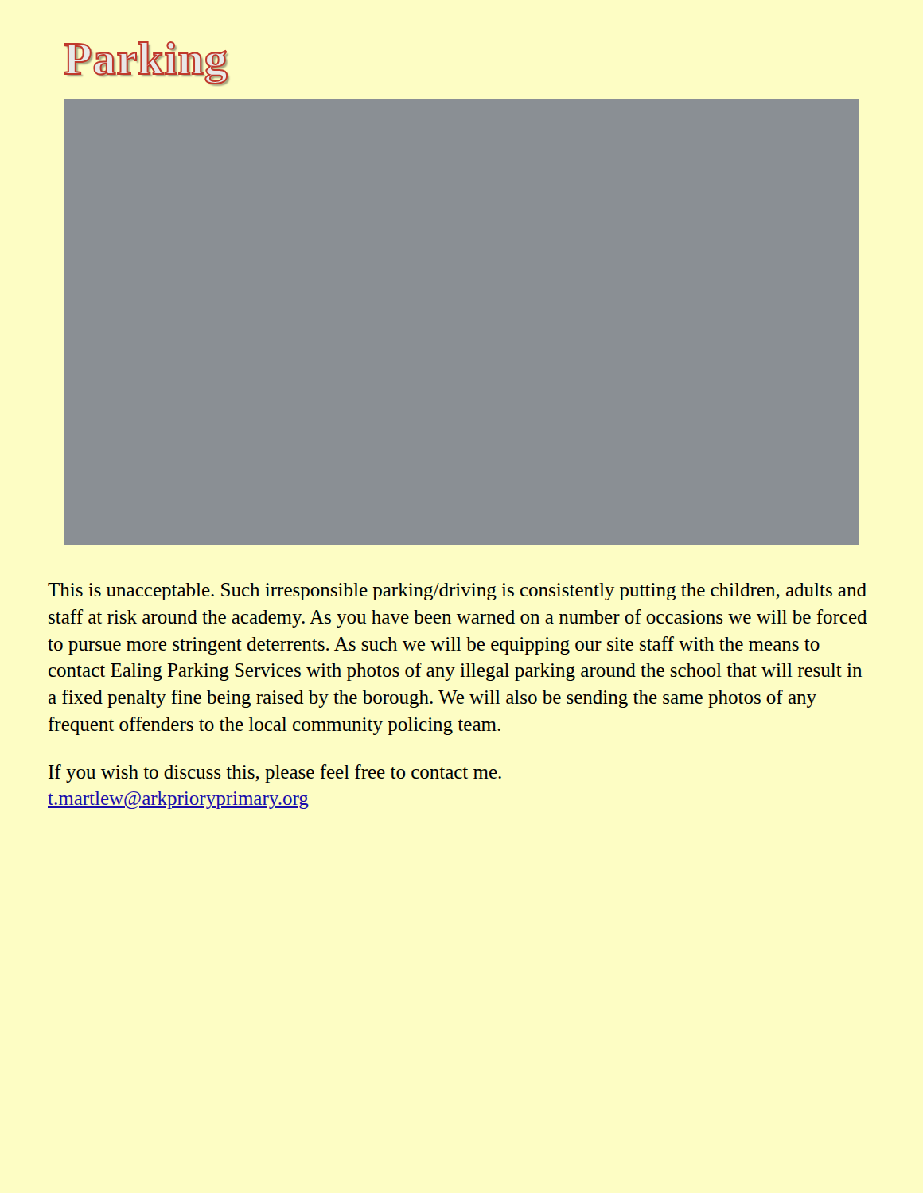Parking
This is unacceptable. Such irresponsible parking/driving is consistently putting the children, adults and staff at risk around the academy. As you have been warned on a number of occasions we will be forced to pursue more stringent deterrents. As such we will be equipping our site staff with the means to contact Ealing Parking Services with photos of any illegal parking around the school that will result in a fixed penalty fine being raised by the borough. We will also be sending the same photos of any frequent offenders to the local community policing team.
If you wish to discuss this, please feel free to contact me.
t.martlew@arkprioryprimary.org